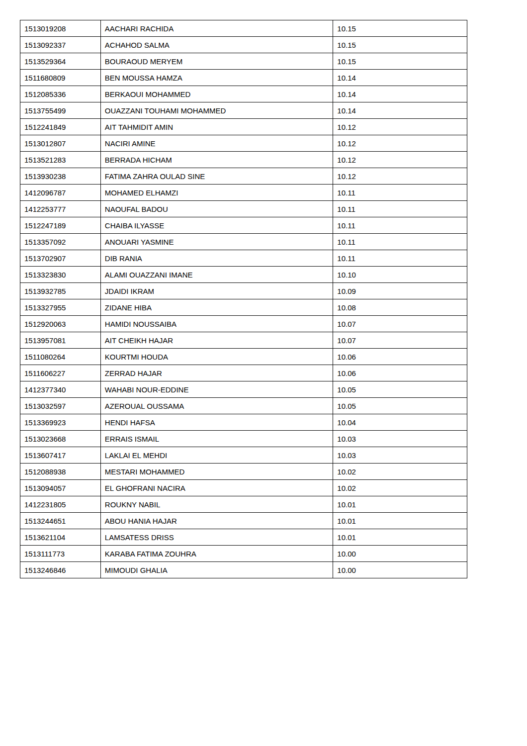| 1513019208 | AACHARI RACHIDA | 10.15 |
| 1513092337 | ACHAHOD SALMA | 10.15 |
| 1513529364 | BOURAOUD MERYEM | 10.15 |
| 1511680809 | BEN MOUSSA HAMZA | 10.14 |
| 1512085336 | BERKAOUI MOHAMMED | 10.14 |
| 1513755499 | OUAZZANI TOUHAMI MOHAMMED | 10.14 |
| 1512241849 | AIT TAHMIDIT AMIN | 10.12 |
| 1513012807 | NACIRI AMINE | 10.12 |
| 1513521283 | BERRADA HICHAM | 10.12 |
| 1513930238 | FATIMA ZAHRA OULAD SINE | 10.12 |
| 1412096787 | MOHAMED ELHAMZI | 10.11 |
| 1412253777 | NAOUFAL BADOU | 10.11 |
| 1512247189 | CHAIBA ILYASSE | 10.11 |
| 1513357092 | ANOUARI YASMINE | 10.11 |
| 1513702907 | DIB RANIA | 10.11 |
| 1513323830 | ALAMI OUAZZANI IMANE | 10.10 |
| 1513932785 | JDAIDI IKRAM | 10.09 |
| 1513327955 | ZIDANE HIBA | 10.08 |
| 1512920063 | HAMIDI NOUSSAIBA | 10.07 |
| 1513957081 | AIT CHEIKH HAJAR | 10.07 |
| 1511080264 | KOURTMI HOUDA | 10.06 |
| 1511606227 | ZERRAD HAJAR | 10.06 |
| 1412377340 | WAHABI NOUR-EDDINE | 10.05 |
| 1513032597 | AZEROUAL OUSSAMA | 10.05 |
| 1513369923 | HENDI HAFSA | 10.04 |
| 1513023668 | ERRAIS ISMAIL | 10.03 |
| 1513607417 | LAKLAI EL MEHDI | 10.03 |
| 1512088938 | MESTARI MOHAMMED | 10.02 |
| 1513094057 | EL GHOFRANI NACIRA | 10.02 |
| 1412231805 | ROUKNY NABIL | 10.01 |
| 1513244651 | ABOU HANIA HAJAR | 10.01 |
| 1513621104 | LAMSATESS DRISS | 10.01 |
| 1513111773 | KARABA FATIMA ZOUHRA | 10.00 |
| 1513246846 | MIMOUDI GHALIA | 10.00 |